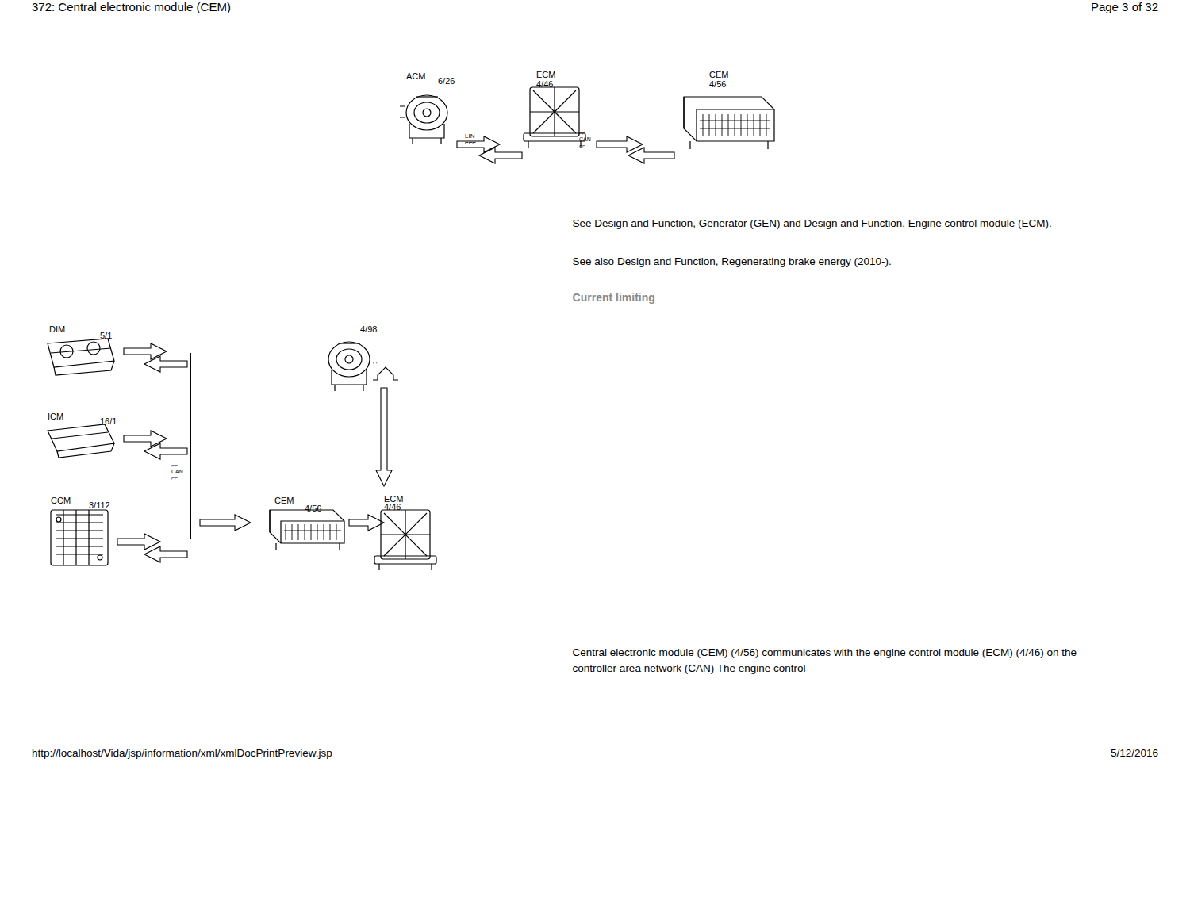372: Central electronic module (CEM)
Page 3 of 32
ACM 6/26 ECM 4/46 CEM 4/56 LIN ⌐⌐⌐ ⌐⌐ CAN ⌐⌐
See Design and Function, Generator (GEN) and Design and Function, Engine control module (ECM).
See also Design and Function, Regenerating brake energy (2010-).
Current limiting
DIM 5/1 ICM 16/1 CCM 3/112 CEM 4/56 ECM 4/46 4/98 ⌐⌐ CAN ⌐⌐ ⌐⌐
Central electronic module (CEM) (4/56) communicates with the engine control module (ECM) (4/46) on the controller area network (CAN) The engine control
http://localhost/Vida/jsp/information/xml/xmlDocPrintPreview.jsp
5/12/2016